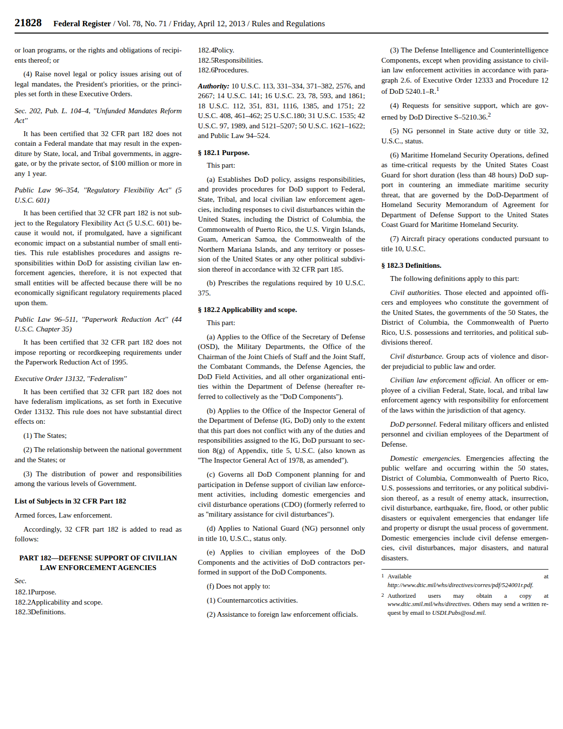21828 Federal Register / Vol. 78, No. 71 / Friday, April 12, 2013 / Rules and Regulations
or loan programs, or the rights and obligations of recipients thereof; or
(4) Raise novel legal or policy issues arising out of legal mandates, the President's priorities, or the principles set forth in these Executive Orders.
Sec. 202, Pub. L. 104–4, ''Unfunded Mandates Reform Act''
It has been certified that 32 CFR part 182 does not contain a Federal mandate that may result in the expenditure by State, local, and Tribal governments, in aggregate, or by the private sector, of $100 million or more in any 1 year.
Public Law 96–354, ''Regulatory Flexibility Act'' (5 U.S.C. 601)
It has been certified that 32 CFR part 182 is not subject to the Regulatory Flexibility Act (5 U.S.C. 601) because it would not, if promulgated, have a significant economic impact on a substantial number of small entities. This rule establishes procedures and assigns responsibilities within DoD for assisting civilian law enforcement agencies, therefore, it is not expected that small entities will be affected because there will be no economically significant regulatory requirements placed upon them.
Public Law 96–511, ''Paperwork Reduction Act'' (44 U.S.C. Chapter 35)
It has been certified that 32 CFR part 182 does not impose reporting or recordkeeping requirements under the Paperwork Reduction Act of 1995.
Executive Order 13132, ''Federalism''
It has been certified that 32 CFR part 182 does not have federalism implications, as set forth in Executive Order 13132. This rule does not have substantial direct effects on:
(1) The States;
(2) The relationship between the national government and the States; or
(3) The distribution of power and responsibilities among the various levels of Government.
List of Subjects in 32 CFR Part 182
Armed forces, Law enforcement.
Accordingly, 32 CFR part 182 is added to read as follows:
PART 182—DEFENSE SUPPORT OF CIVILIAN LAW ENFORCEMENT AGENCIES
Sec. 182.1 Purpose. 182.2 Applicability and scope. 182.3 Definitions. 182.4 Policy. 182.5 Responsibilities. 182.6 Procedures.
Authority: 10 U.S.C. 113, 331–334, 371–382, 2576, and 2667; 14 U.S.C. 141; 16 U.S.C. 23, 78, 593, and 1861; 18 U.S.C. 112, 351, 831, 1116, 1385, and 1751; 22 U.S.C. 408, 461–462; 25 U.S.C.180; 31 U.S.C. 1535; 42 U.S.C. 97, 1989, and 5121–5207; 50 U.S.C. 1621–1622; and Public Law 94–524.
§ 182.1 Purpose.
This part:
(a) Establishes DoD policy, assigns responsibilities, and provides procedures for DoD support to Federal, State, Tribal, and local civilian law enforcement agencies, including responses to civil disturbances within the United States, including the District of Columbia, the Commonwealth of Puerto Rico, the U.S. Virgin Islands, Guam, American Samoa, the Commonwealth of the Northern Mariana Islands, and any territory or possession of the United States or any other political subdivision thereof in accordance with 32 CFR part 185.
(b) Prescribes the regulations required by 10 U.S.C. 375.
§ 182.2 Applicability and scope.
This part:
(a) Applies to the Office of the Secretary of Defense (OSD), the Military Departments, the Office of the Chairman of the Joint Chiefs of Staff and the Joint Staff, the Combatant Commands, the Defense Agencies, the DoD Field Activities, and all other organizational entities within the Department of Defense (hereafter referred to collectively as the ''DoD Components'').
(b) Applies to the Office of the Inspector General of the Department of Defense (IG, DoD) only to the extent that this part does not conflict with any of the duties and responsibilities assigned to the IG, DoD pursuant to section 8(g) of Appendix, title 5, U.S.C. (also known as ''The Inspector General Act of 1978, as amended'').
(c) Governs all DoD Component planning for and participation in Defense support of civilian law enforcement activities, including domestic emergencies and civil disturbance operations (CDO) (formerly referred to as ''military assistance for civil disturbances'').
(d) Applies to National Guard (NG) personnel only in title 10, U.S.C., status only.
(e) Applies to civilian employees of the DoD Components and the activities of DoD contractors performed in support of the DoD Components.
(f) Does not apply to:
(1) Counternarcotics activities.
(2) Assistance to foreign law enforcement officials.
(3) The Defense Intelligence and Counterintelligence Components, except when providing assistance to civilian law enforcement activities in accordance with paragraph 2.6. of Executive Order 12333 and Procedure 12 of DoD 5240.1–R.1
(4) Requests for sensitive support, which are governed by DoD Directive S–5210.36.2
(5) NG personnel in State active duty or title 32, U.S.C., status.
(6) Maritime Homeland Security Operations, defined as time-critical requests by the United States Coast Guard for short duration (less than 48 hours) DoD support in countering an immediate maritime security threat, that are governed by the DoD-Department of Homeland Security Memorandum of Agreement for Department of Defense Support to the United States Coast Guard for Maritime Homeland Security.
(7) Aircraft piracy operations conducted pursuant to title 10, U.S.C.
§ 182.3 Definitions.
The following definitions apply to this part:
Civil authorities. Those elected and appointed officers and employees who constitute the government of the United States, the governments of the 50 States, the District of Columbia, the Commonwealth of Puerto Rico, U.S. possessions and territories, and political subdivisions thereof.
Civil disturbance. Group acts of violence and disorder prejudicial to public law and order.
Civilian law enforcement official. An officer or employee of a civilian Federal, State, local, and tribal law enforcement agency with responsibility for enforcement of the laws within the jurisdiction of that agency.
DoD personnel. Federal military officers and enlisted personnel and civilian employees of the Department of Defense.
Domestic emergencies. Emergencies affecting the public welfare and occurring within the 50 states, District of Columbia, Commonwealth of Puerto Rico, U.S. possessions and territories, or any political subdivision thereof, as a result of enemy attack, insurrection, civil disturbance, earthquake, fire, flood, or other public disasters or equivalent emergencies that endanger life and property or disrupt the usual process of government. Domestic emergencies include civil defense emergencies, civil disturbances, major disasters, and natural disasters.
1 Available at http://www.dtic.mil/whs/directives/corres/pdf/524001r.pdf.
2 Authorized users may obtain a copy at www.dtic.smil.mil/whs/directives. Others may send a written request by email to USDI.Pubs@osd.mil.